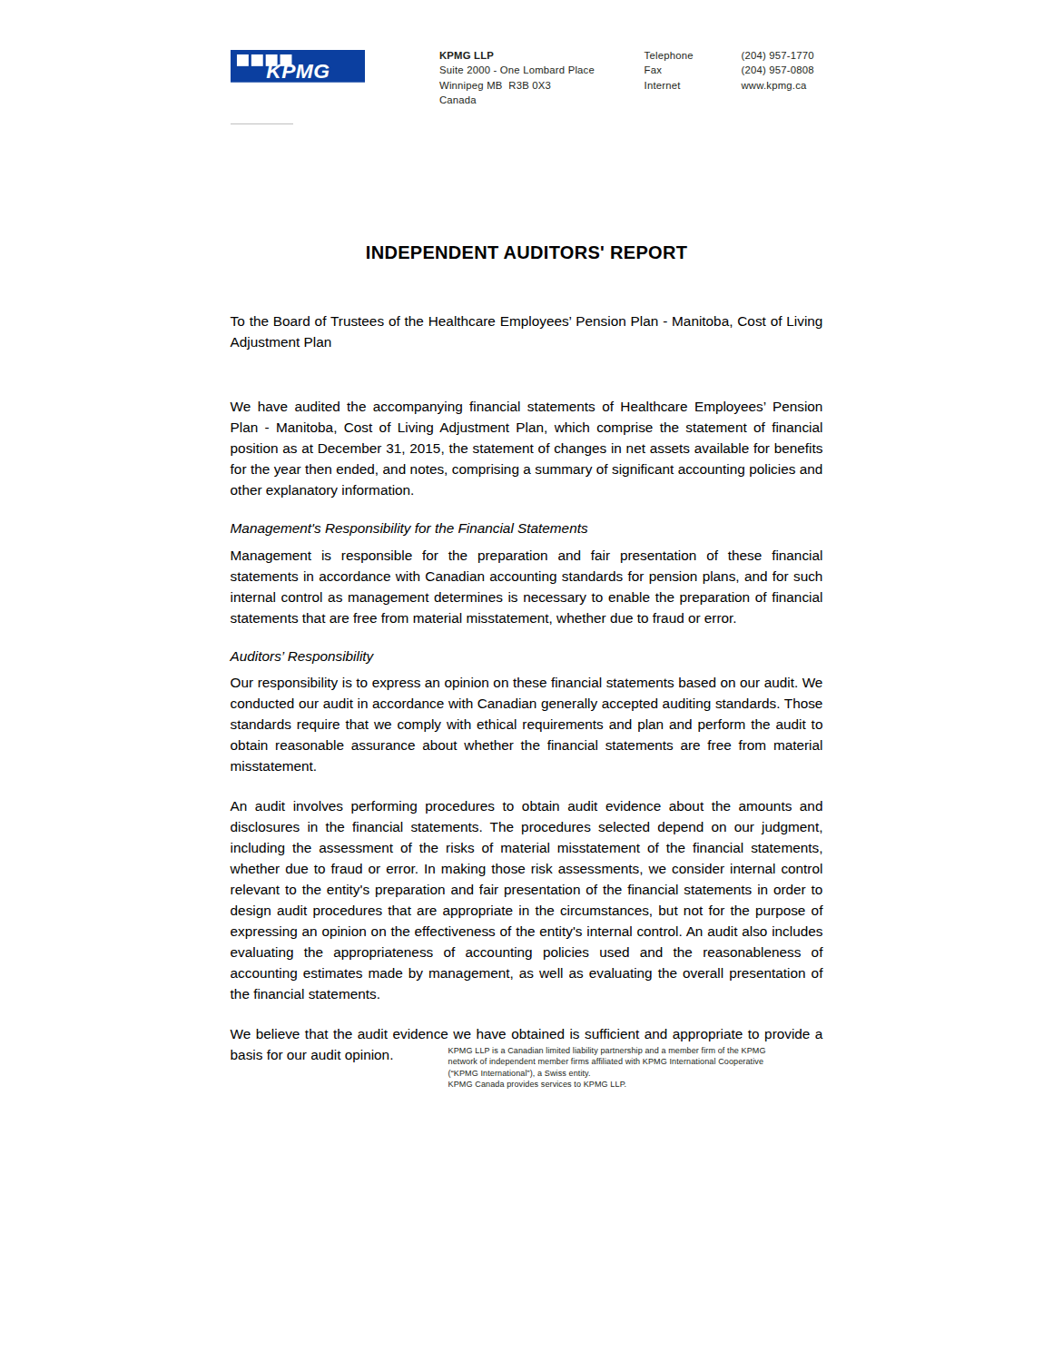KPMG
KPMG LLP
Suite 2000 - One Lombard Place
Winnipeg MB R3B 0X3
Canada
Telephone
Fax
Internet
(204) 957-1770
(204) 957-0808
www.kpmg.ca
INDEPENDENT AUDITORS' REPORT
To the Board of Trustees of the Healthcare Employees’ Pension Plan - Manitoba, Cost of Living Adjustment Plan
We have audited the accompanying financial statements of Healthcare Employees’ Pension Plan - Manitoba, Cost of Living Adjustment Plan, which comprise the statement of financial position as at December 31, 2015, the statement of changes in net assets available for benefits for the year then ended, and notes, comprising a summary of significant accounting policies and other explanatory information.
Management's Responsibility for the Financial Statements
Management is responsible for the preparation and fair presentation of these financial statements in accordance with Canadian accounting standards for pension plans, and for such internal control as management determines is necessary to enable the preparation of financial statements that are free from material misstatement, whether due to fraud or error.
Auditors’ Responsibility
Our responsibility is to express an opinion on these financial statements based on our audit. We conducted our audit in accordance with Canadian generally accepted auditing standards. Those standards require that we comply with ethical requirements and plan and perform the audit to obtain reasonable assurance about whether the financial statements are free from material misstatement.
An audit involves performing procedures to obtain audit evidence about the amounts and disclosures in the financial statements. The procedures selected depend on our judgment, including the assessment of the risks of material misstatement of the financial statements, whether due to fraud or error. In making those risk assessments, we consider internal control relevant to the entity's preparation and fair presentation of the financial statements in order to design audit procedures that are appropriate in the circumstances, but not for the purpose of expressing an opinion on the effectiveness of the entity's internal control. An audit also includes evaluating the appropriateness of accounting policies used and the reasonableness of accounting estimates made by management, as well as evaluating the overall presentation of the financial statements.
We believe that the audit evidence we have obtained is sufficient and appropriate to provide a basis for our audit opinion.
KPMG LLP is a Canadian limited liability partnership and a member firm of the KPMG
network of independent member firms affiliated with KPMG International Cooperative
(“KPMG International”), a Swiss entity.
KPMG Canada provides services to KPMG LLP.